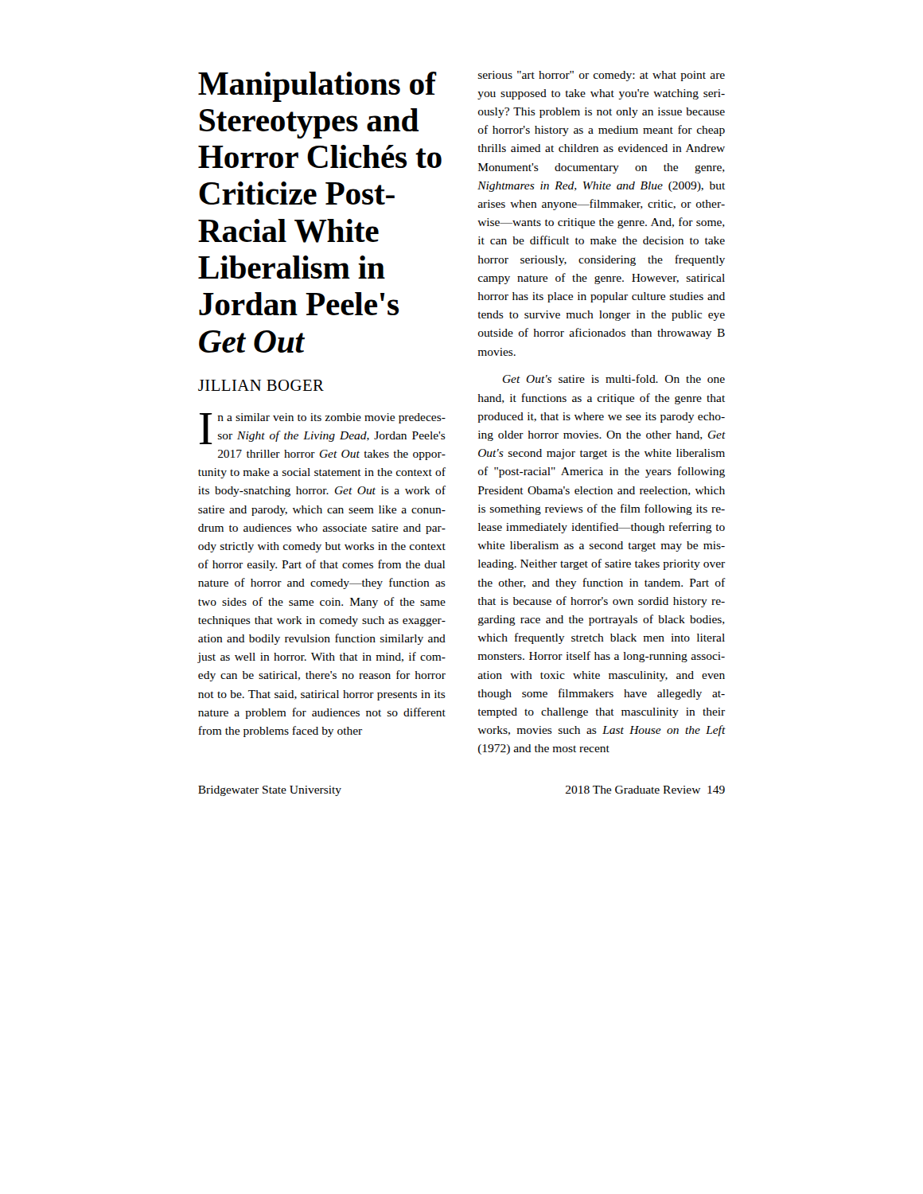Manipulations of Stereotypes and Horror Clichés to Criticize Post-Racial White Liberalism in Jordan Peele's Get Out
JILLIAN BOGER
In a similar vein to its zombie movie predecessor Night of the Living Dead, Jordan Peele's 2017 thriller horror Get Out takes the opportunity to make a social statement in the context of its body-snatching horror. Get Out is a work of satire and parody, which can seem like a conundrum to audiences who associate satire and parody strictly with comedy but works in the context of horror easily. Part of that comes from the dual nature of horror and comedy—they function as two sides of the same coin. Many of the same techniques that work in comedy such as exaggeration and bodily revulsion function similarly and just as well in horror. With that in mind, if comedy can be satirical, there's no reason for horror not to be. That said, satirical horror presents in its nature a problem for audiences not so different from the problems faced by other
serious "art horror" or comedy: at what point are you supposed to take what you're watching seriously? This problem is not only an issue because of horror's history as a medium meant for cheap thrills aimed at children as evidenced in Andrew Monument's documentary on the genre, Nightmares in Red, White and Blue (2009), but arises when anyone—filmmaker, critic, or otherwise—wants to critique the genre. And, for some, it can be difficult to make the decision to take horror seriously, considering the frequently campy nature of the genre. However, satirical horror has its place in popular culture studies and tends to survive much longer in the public eye outside of horror aficionados than throwaway B movies.
Get Out's satire is multi-fold. On the one hand, it functions as a critique of the genre that produced it, that is where we see its parody echoing older horror movies. On the other hand, Get Out's second major target is the white liberalism of "post-racial" America in the years following President Obama's election and reelection, which is something reviews of the film following its release immediately identified—though referring to white liberalism as a second target may be misleading. Neither target of satire takes priority over the other, and they function in tandem. Part of that is because of horror's own sordid history regarding race and the portrayals of black bodies, which frequently stretch black men into literal monsters. Horror itself has a long-running association with toxic white masculinity, and even though some filmmakers have allegedly attempted to challenge that masculinity in their works, movies such as Last House on the Left (1972) and the most recent
Bridgewater State University
2018 The Graduate Review 149